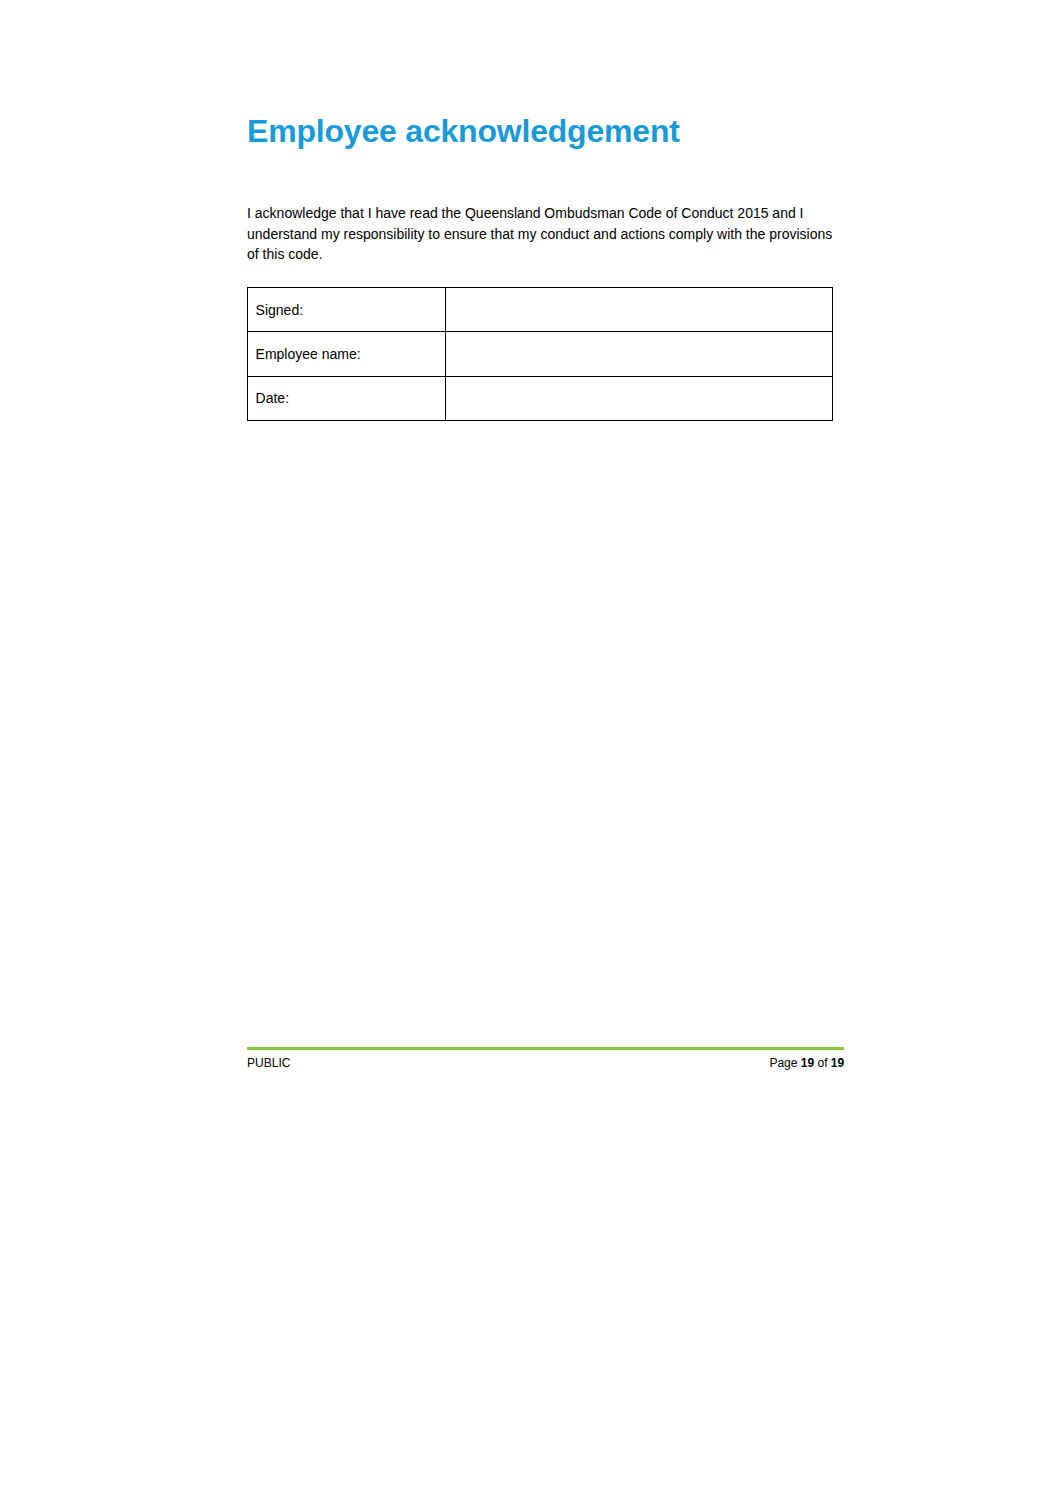Employee acknowledgement
I acknowledge that I have read the Queensland Ombudsman Code of Conduct 2015 and I understand my responsibility to ensure that my conduct and actions comply with the provisions of this code.
| Signed: | |
| Employee name: | |
| Date: | |
PUBLIC
Page 19 of 19